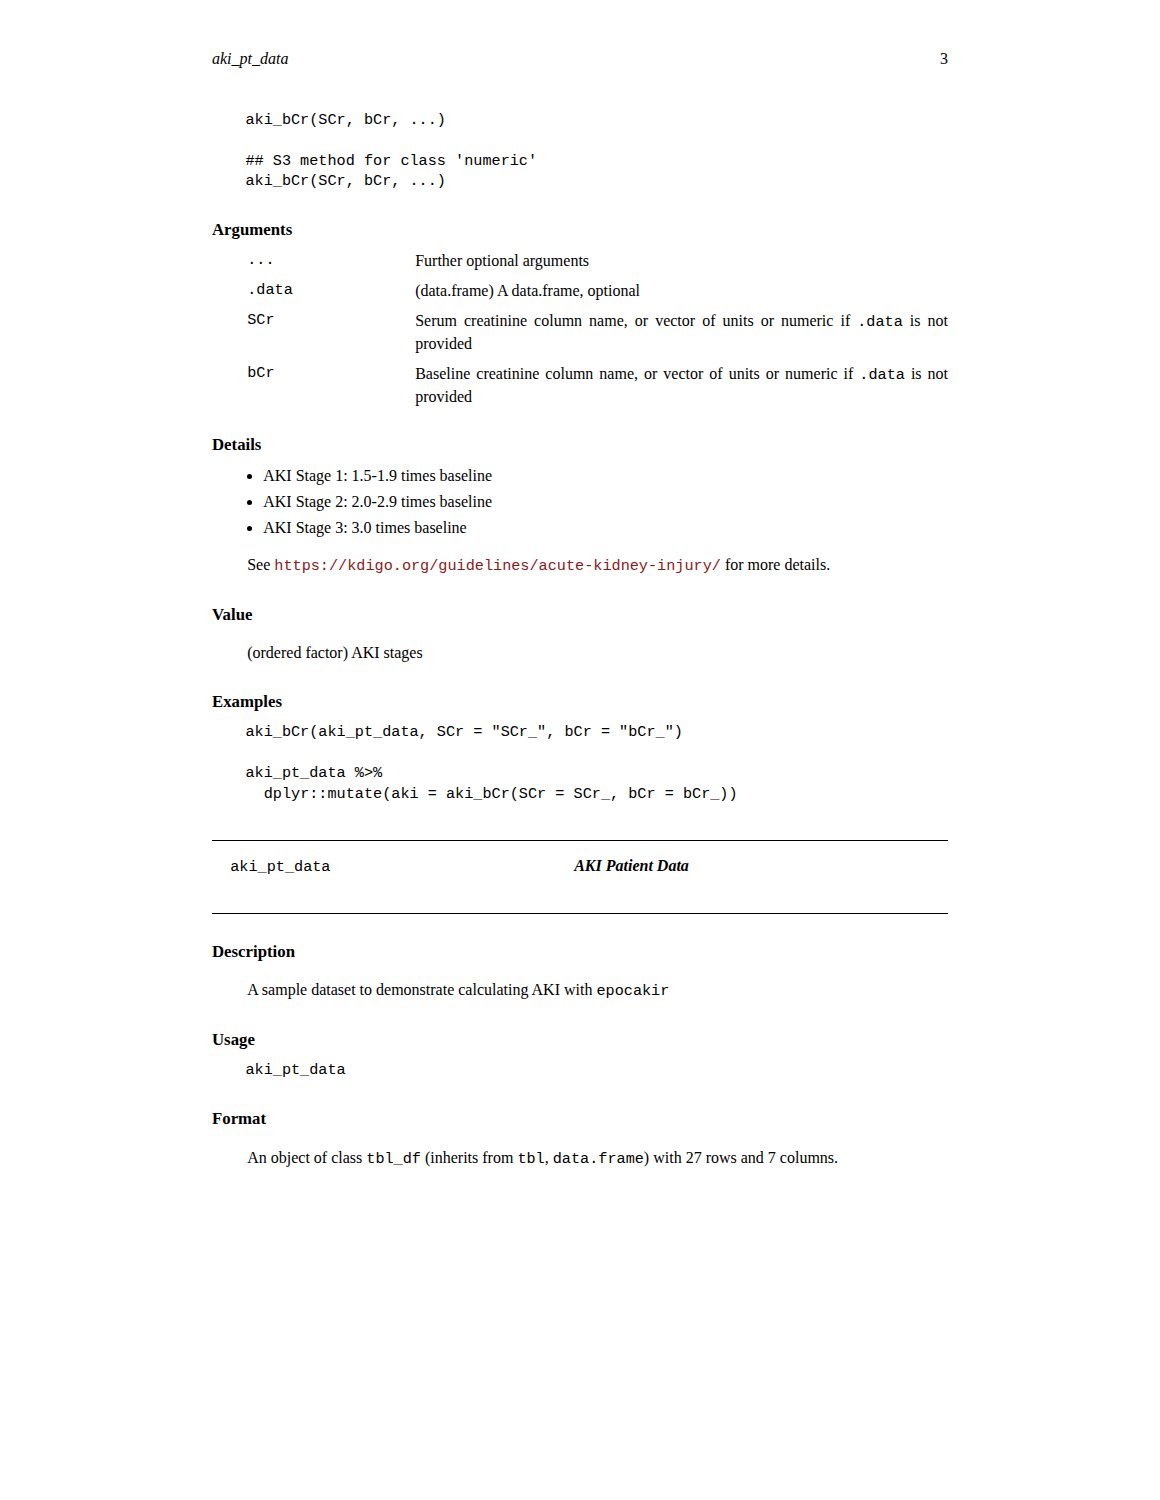aki_pt_data 3
aki_bCr(SCr, bCr, ...)

## S3 method for class 'numeric'
aki_bCr(SCr, bCr, ...)
Arguments
...
Further optional arguments
.data
(data.frame) A data.frame, optional
SCr
Serum creatinine column name, or vector of units or numeric if .data is not provided
bCr
Baseline creatinine column name, or vector of units or numeric if .data is not provided
Details
AKI Stage 1: 1.5-1.9 times baseline
AKI Stage 2: 2.0-2.9 times baseline
AKI Stage 3: 3.0 times baseline
See https://kdigo.org/guidelines/acute-kidney-injury/ for more details.
Value
(ordered factor) AKI stages
Examples
aki_bCr(aki_pt_data, SCr = "SCr_", bCr = "bCr_")

aki_pt_data %>%
  dplyr::mutate(aki = aki_bCr(SCr = SCr_, bCr = bCr_))
aki_pt_data AKI Patient Data
Description
A sample dataset to demonstrate calculating AKI with epocakir
Usage
aki_pt_data
Format
An object of class tbl_df (inherits from tbl, data.frame) with 27 rows and 7 columns.